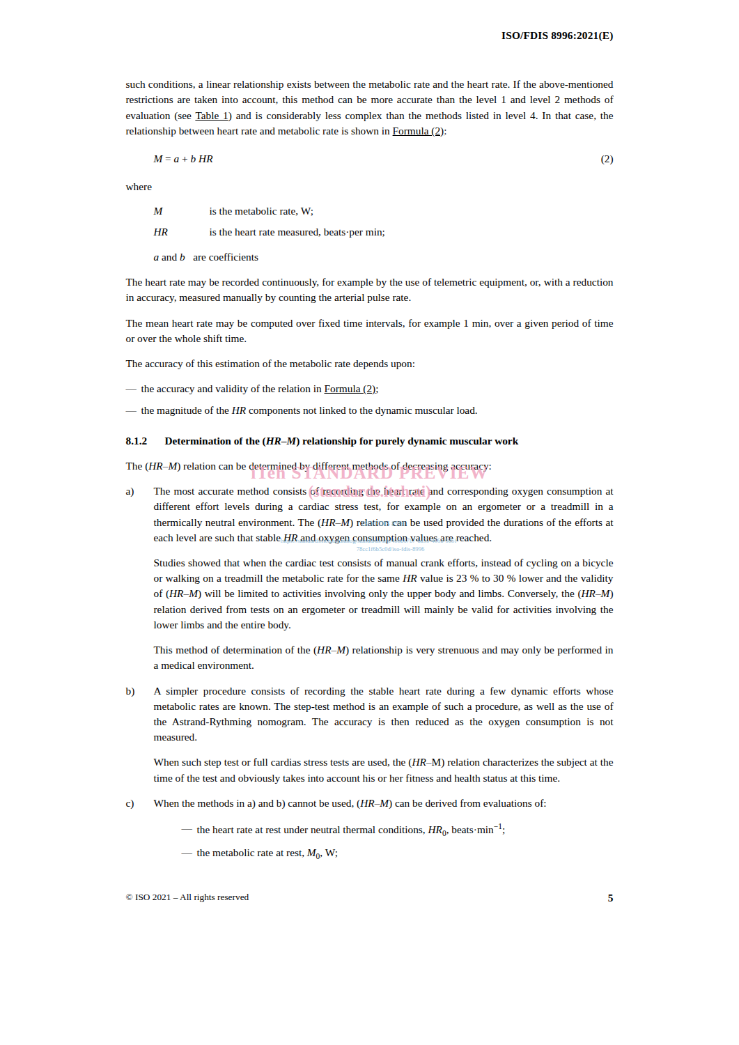ISO/FDIS 8996:2021(E)
such conditions, a linear relationship exists between the metabolic rate and the heart rate. If the above-mentioned restrictions are taken into account, this method can be more accurate than the level 1 and level 2 methods of evaluation (see Table 1) and is considerably less complex than the methods listed in level 4. In that case, the relationship between heart rate and metabolic rate is shown in Formula (2):
M = a + b HR (2)
where
M
is the metabolic rate, W;
HR
is the heart rate measured, beats·per min;
a and b are coefficients
The heart rate may be recorded continuously, for example by the use of telemetric equipment, or, with a reduction in accuracy, measured manually by counting the arterial pulse rate.
The mean heart rate may be computed over fixed time intervals, for example 1 min, over a given period of time or over the whole shift time.
The accuracy of this estimation of the metabolic rate depends upon:
the accuracy and validity of the relation in Formula (2);
the magnitude of the HR components not linked to the dynamic muscular load.
8.1.2 Determination of the (HR–M) relationship for purely dynamic muscular work
The (HR–M) relation can be determined by different methods of decreasing accuracy:
The most accurate method consists of recording the heart rate and corresponding oxygen consumption at different effort levels during a cardiac stress test, for example on an ergometer or a treadmill in a thermically neutral environment. The (HR–M) relation can be used provided the durations of the efforts at each level are such that stable HR and oxygen consumption values are reached.
Studies showed that when the cardiac test consists of manual crank efforts, instead of cycling on a bicycle or walking on a treadmill the metabolic rate for the same HR value is 23 % to 30 % lower and the validity of (HR–M) will be limited to activities involving only the upper body and limbs. Conversely, the (HR–M) relation derived from tests on an ergometer or treadmill will mainly be valid for activities involving the lower limbs and the entire body.
This method of determination of the (HR–M) relationship is very strenuous and may only be performed in a medical environment.
A simpler procedure consists of recording the stable heart rate during a few dynamic efforts whose metabolic rates are known. The step-test method is an example of such a procedure, as well as the use of the Astrand-Rythming nomogram. The accuracy is then reduced as the oxygen consumption is not measured.
When such step test or full cardias stress tests are used, the (HR–M) relation characterizes the subject at the time of the test and obviously takes into account his or her fitness and health status at this time.
When the methods in a) and b) cannot be used, (HR–M) can be derived from evaluations of:
the heart rate at rest under neutral thermal conditions, HR0, beats·min−1;
the metabolic rate at rest, M0, W;
iTeh STANDARD PREVIEW
(standards.iteh.ai)
ISO/FDIS 8996
https://standards.iteh.ai/catalog/standards/sist/458b67b7-ba55-406b-985f-
78cc1f6b5c0d/iso-fdis-8996
© ISO 2021 – All rights reserved
5